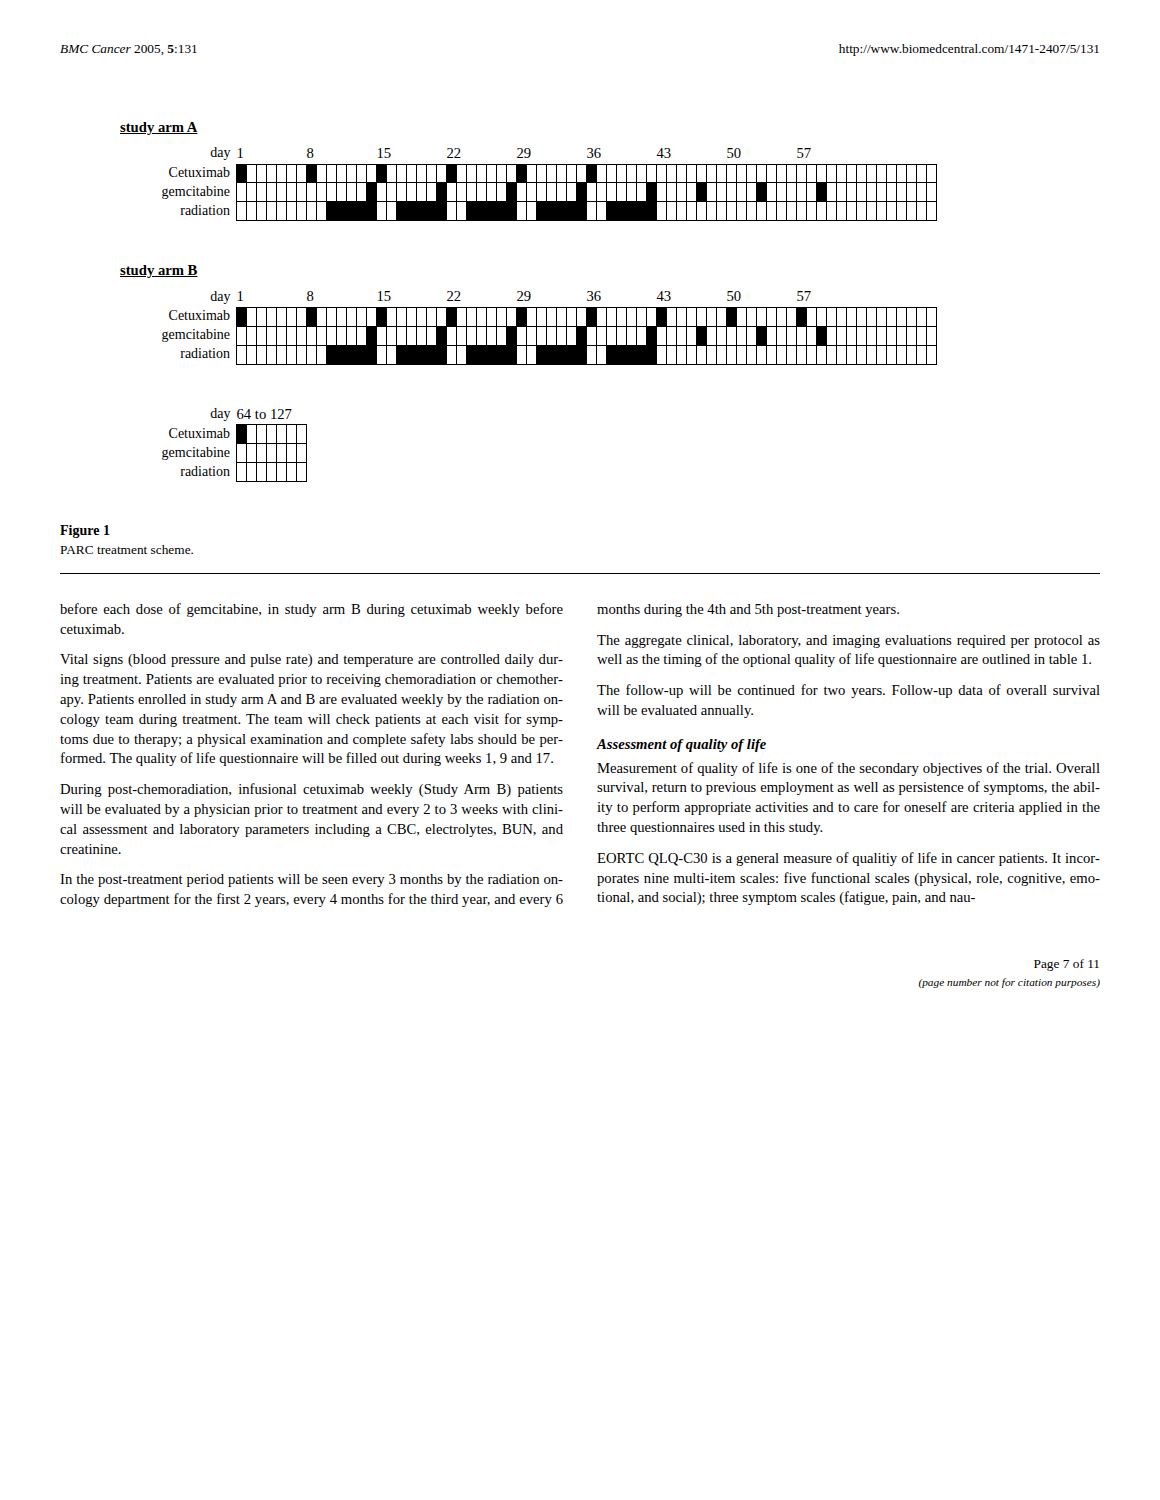BMC Cancer 2005, 5:131
http://www.biomedcentral.com/1471-2407/5/131
study arm A
| day | 1 | 8 | 15 | 22 | 29 | 36 | 43 | 50 | 57 | |
| Cetuximab | | | | | | | | | | | | | | | | | | | | | | | | | | | | | | | | | | | | | | | | | | | | | | | | | | | | | | | | | | | | | | | | | | | | | | |
| gemcitabine | | | | | | | | | | | | | | | | | | | | | | | | | | | | | | | | | | | | | | | | | | | | | | | | | | | | | | | | | | | | | | | | | | | | | | |
| radiation | | | | | | | | | | | | | | | | | | | | | | | | | | | | | | | | | | | | | | | | | | | | | | | | | | | | | | | | | | | | | | | | | | | | | | |
study arm B
| day | 1 | 8 | 15 | 22 | 29 | 36 | 43 | 50 | 57 | |
| Cetuximab | | | | | | | | | | | | | | | | | | | | | | | | | | | | | | | | | | | | | | | | | | | | | | | | | | | | | | | | | | | | | | | | | | | | | | |
| gemcitabine | | | | | | | | | | | | | | | | | | | | | | | | | | | | | | | | | | | | | | | | | | | | | | | | | | | | | | | | | | | | | | | | | | | | | | |
| radiation | | | | | | | | | | | | | | | | | | | | | | | | | | | | | | | | | | | | | | | | | | | | | | | | | | | | | | | | | | | | | | | | | | | | | | |
| day | 64 to 127 |
| Cetuximab | | | | | | | |
| gemcitabine | | | | | | | |
| radiation | | | | | | | |
Figure 1 PARC treatment scheme.
before each dose of gemcitabine, in study arm B during cetuximab weekly before cetuximab.
Vital signs (blood pressure and pulse rate) and temperature are controlled daily during treatment. Patients are evaluated prior to receiving chemoradiation or chemotherapy. Patients enrolled in study arm A and B are evaluated weekly by the radiation oncology team during treatment. The team will check patients at each visit for symptoms due to therapy; a physical examination and complete safety labs should be performed. The quality of life questionnaire will be filled out during weeks 1, 9 and 17.
During post-chemoradiation, infusional cetuximab weekly (Study Arm B) patients will be evaluated by a physician prior to treatment and every 2 to 3 weeks with clinical assessment and laboratory parameters including a CBC, electrolytes, BUN, and creatinine.
In the post-treatment period patients will be seen every 3 months by the radiation oncology department for the first 2 years, every 4 months for the third year, and every 6 months during the 4th and 5th post-treatment years.
The aggregate clinical, laboratory, and imaging evaluations required per protocol as well as the timing of the optional quality of life questionnaire are outlined in table 1.
The follow-up will be continued for two years. Follow-up data of overall survival will be evaluated annually.
Assessment of quality of life
Measurement of quality of life is one of the secondary objectives of the trial. Overall survival, return to previous employment as well as persistence of symptoms, the ability to perform appropriate activities and to care for oneself are criteria applied in the three questionnaires used in this study.
EORTC QLQ-C30 is a general measure of qualitiy of life in cancer patients. It incorporates nine multi-item scales: five functional scales (physical, role, cognitive, emotional, and social); three symptom scales (fatigue, pain, and nau-
Page 7 of 11
(page number not for citation purposes)